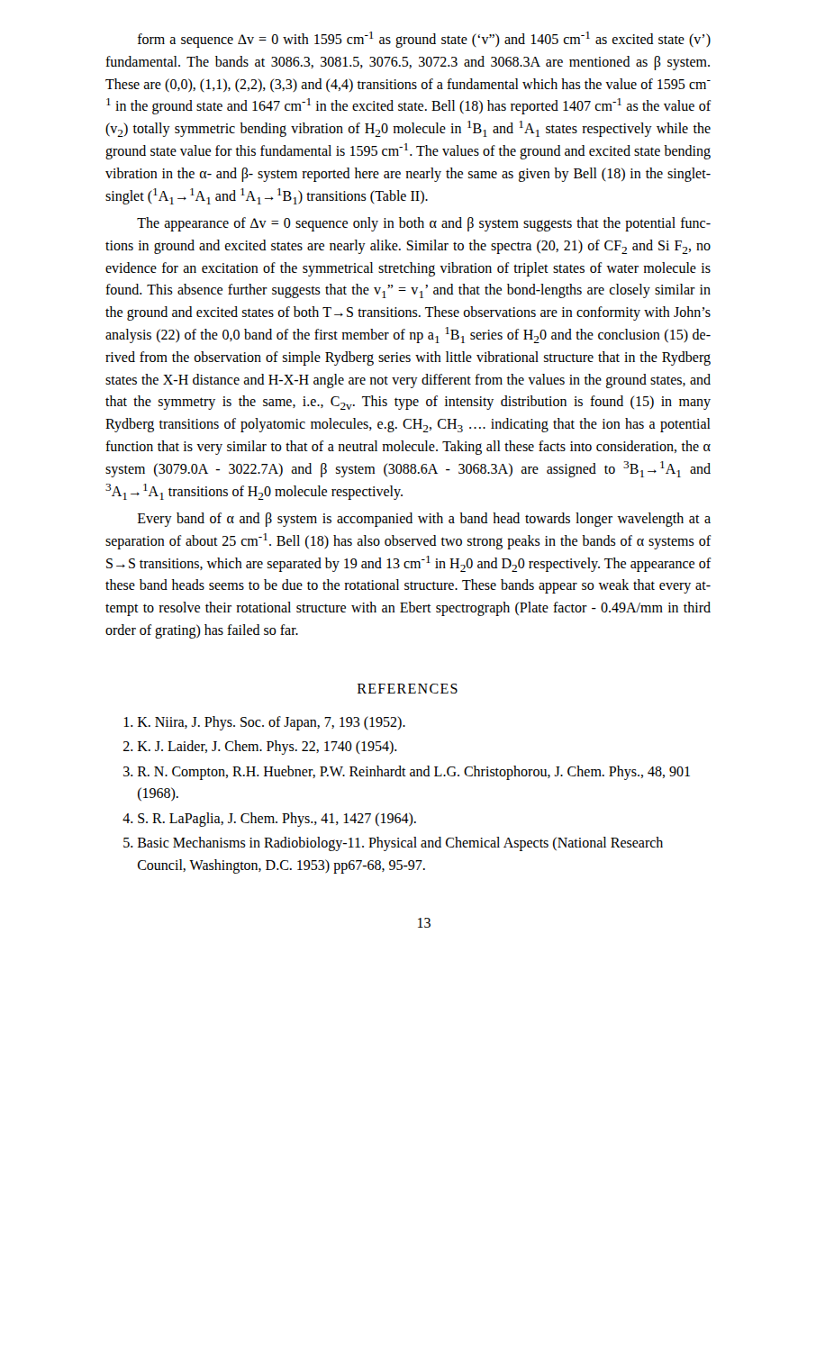form a sequence ∆v = 0 with 1595 cm-1 as ground state (‘v”) and 1405 cm-1 as excited state (v’) fundamental. The bands at 3086.3, 3081.5, 3076.5, 3072.3 and 3068.3A are mentioned as β system. These are (0,0), (1,1), (2,2), (3,3) and (4,4) transitions of a fundamental which has the value of 1595 cm-1 in the ground state and 1647 cm-1 in the excited state. Bell (18) has reported 1407 cm-1 as the value of (v2) totally symmetric bending vibration of H20 molecule in 1B1 and 1A1 states respectively while the ground state value for this fundamental is 1595 cm-1. The values of the ground and excited state bending vibration in the α- and β- system reported here are nearly the same as given by Bell (18) in the singlet-singlet (1A1→1A1 and 1A1→1B1) transitions (Table II).
The appearance of ∆v = 0 sequence only in both α and β system suggests that the potential functions in ground and excited states are nearly alike. Similar to the spectra (20, 21) of CF2 and Si F2, no evidence for an excitation of the symmetrical stretching vibration of triplet states of water molecule is found. This absence further suggests that the v1” = v1’ and that the bond-lengths are closely similar in the ground and excited states of both T→S transitions. These observations are in conformity with John’s analysis (22) of the 0,0 band of the first member of np a1 1B1 series of H20 and the conclusion (15) derived from the observation of simple Rydberg series with little vibrational structure that in the Rydberg states the X-H distance and H-X-H angle are not very different from the values in the ground states, and that the symmetry is the same, i.e., C2v. This type of intensity distribution is found (15) in many Rydberg transitions of polyatomic molecules, e.g. CH2, CH3 …. indicating that the ion has a potential function that is very similar to that of a neutral molecule. Taking all these facts into consideration, the α system (3079.0A - 3022.7A) and β system (3088.6A - 3068.3A) are assigned to 3B1→1A1 and 3A1→1A1 transitions of H20 molecule respectively.
Every band of α and β system is accompanied with a band head towards longer wavelength at a separation of about 25 cm-1. Bell (18) has also observed two strong peaks in the bands of α systems of S→S transitions, which are separated by 19 and 13 cm-1 in H20 and D20 respectively. The appearance of these band heads seems to be due to the rotational structure. These bands appear so weak that every attempt to resolve their rotational structure with an Ebert spectrograph (Plate factor - 0.49A/mm in third order of grating) has failed so far.
REFERENCES
K. Niira, J. Phys. Soc. of Japan, 7, 193 (1952).
K. J. Laider, J. Chem. Phys. 22, 1740 (1954).
R. N. Compton, R.H. Huebner, P.W. Reinhardt and L.G. Christophorou, J. Chem. Phys., 48, 901 (1968).
S. R. LaPaglia, J. Chem. Phys., 41, 1427 (1964).
Basic Mechanisms in Radiobiology-11. Physical and Chemical Aspects (National Research Council, Washington, D.C. 1953) pp67-68, 95-97.
13